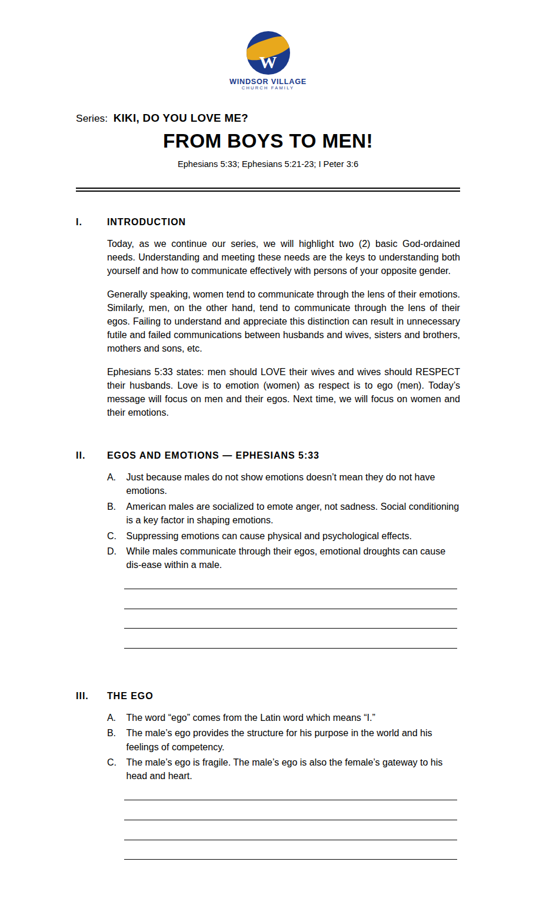W
WINDSOR VILLAGE
CHURCH FAMILY
Series: KIKI, DO YOU LOVE ME?
FROM BOYS TO MEN!
Ephesians 5:33; Ephesians 5:21-23; I Peter 3:6
I. INTRODUCTION
Today, as we continue our series, we will highlight two (2) basic God-ordained needs. Understanding and meeting these needs are the keys to understanding both yourself and how to communicate effectively with persons of your opposite gender.
Generally speaking, women tend to communicate through the lens of their emotions. Similarly, men, on the other hand, tend to communicate through the lens of their egos. Failing to understand and appreciate this distinction can result in unnecessary futile and failed communications between husbands and wives, sisters and brothers, mothers and sons, etc.
Ephesians 5:33 states: men should LOVE their wives and wives should RESPECT their husbands. Love is to emotion (women) as respect is to ego (men). Today’s message will focus on men and their egos. Next time, we will focus on women and their emotions.
II. EGOS AND EMOTIONS — EPHESIANS 5:33
A. Just because males do not show emotions doesn’t mean they do not have emotions.
B. American males are socialized to emote anger, not sadness. Social conditioning is a key factor in shaping emotions.
C. Suppressing emotions can cause physical and psychological effects.
D. While males communicate through their egos, emotional droughts can cause dis-ease within a male.
III. THE EGO
A. The word “ego” comes from the Latin word which means “I.”
B. The male’s ego provides the structure for his purpose in the world and his feelings of competency.
C. The male’s ego is fragile. The male’s ego is also the female’s gateway to his head and heart.